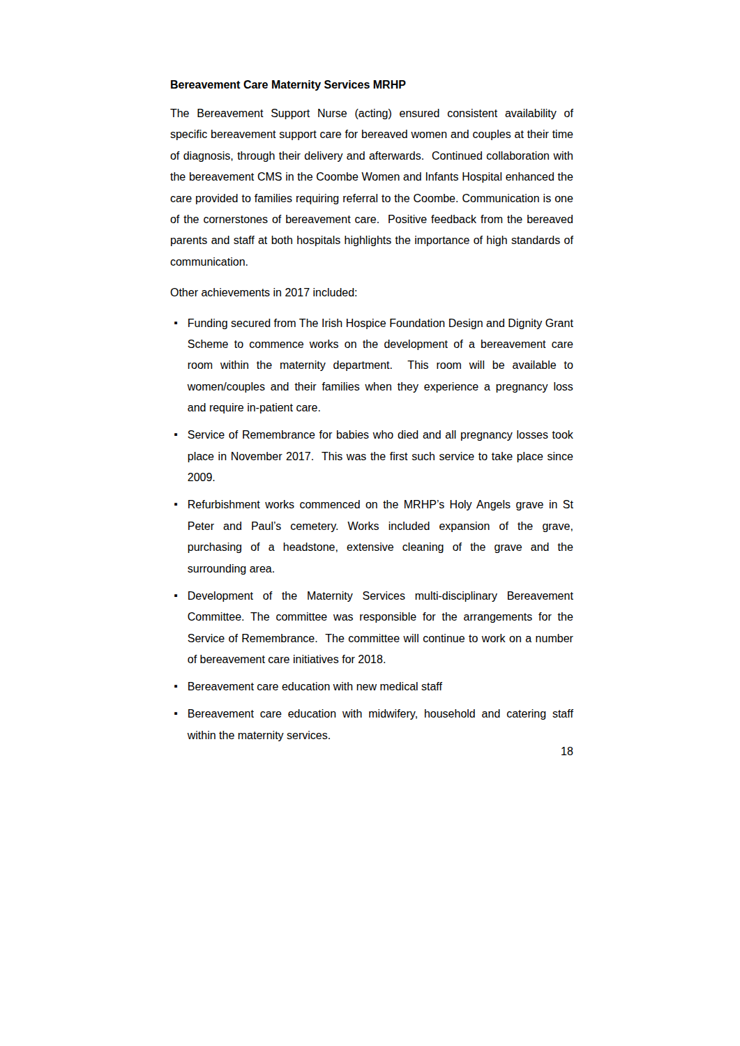Bereavement Care Maternity Services MRHP
The Bereavement Support Nurse (acting) ensured consistent availability of specific bereavement support care for bereaved women and couples at their time of diagnosis, through their delivery and afterwards. Continued collaboration with the bereavement CMS in the Coombe Women and Infants Hospital enhanced the care provided to families requiring referral to the Coombe. Communication is one of the cornerstones of bereavement care. Positive feedback from the bereaved parents and staff at both hospitals highlights the importance of high standards of communication.
Other achievements in 2017 included:
Funding secured from The Irish Hospice Foundation Design and Dignity Grant Scheme to commence works on the development of a bereavement care room within the maternity department. This room will be available to women/couples and their families when they experience a pregnancy loss and require in-patient care.
Service of Remembrance for babies who died and all pregnancy losses took place in November 2017. This was the first such service to take place since 2009.
Refurbishment works commenced on the MRHP’s Holy Angels grave in St Peter and Paul’s cemetery. Works included expansion of the grave, purchasing of a headstone, extensive cleaning of the grave and the surrounding area.
Development of the Maternity Services multi-disciplinary Bereavement Committee. The committee was responsible for the arrangements for the Service of Remembrance. The committee will continue to work on a number of bereavement care initiatives for 2018.
Bereavement care education with new medical staff
Bereavement care education with midwifery, household and catering staff within the maternity services.
18